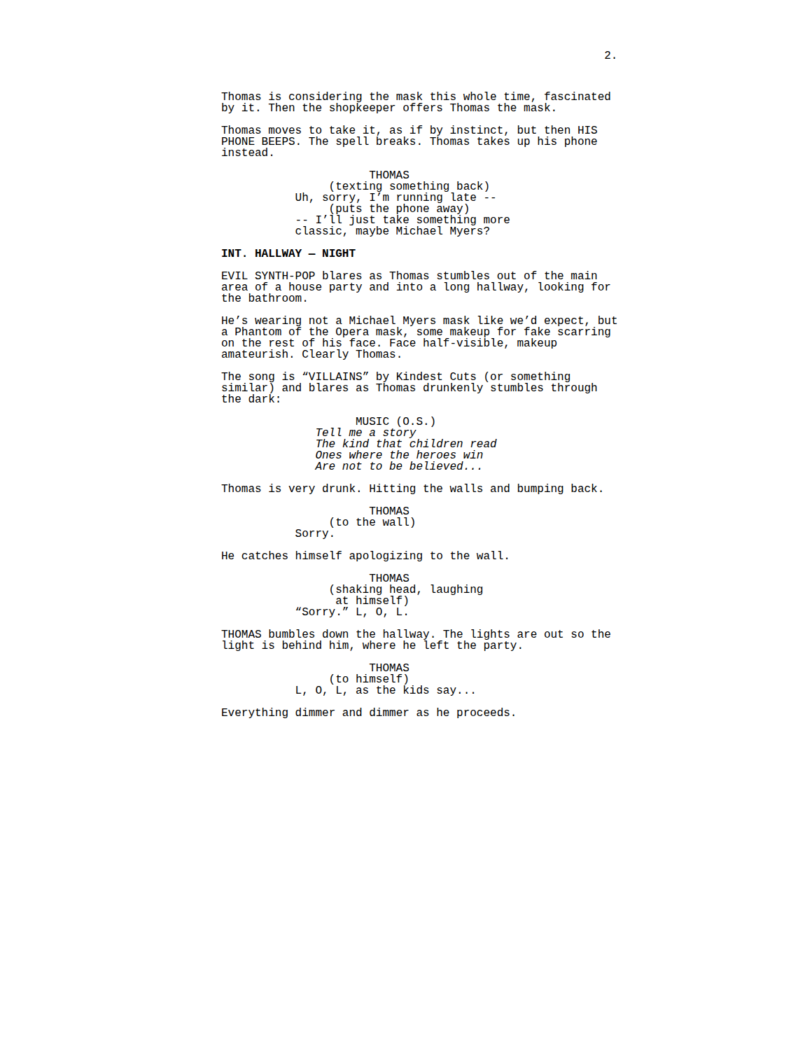2.
Thomas is considering the mask this whole time, fascinated by it. Then the shopkeeper offers Thomas the mask.
Thomas moves to take it, as if by instinct, but then HIS PHONE BEEPS. The spell breaks. Thomas takes up his phone instead.
THOMAS
(texting something back)
Uh, sorry, I’m running late --
(puts the phone away)
-- I’ll just take something more classic, maybe Michael Myers?
INT. HALLWAY — NIGHT
EVIL SYNTH-POP blares as Thomas stumbles out of the main area of a house party and into a long hallway, looking for the bathroom.
He’s wearing not a Michael Myers mask like we’d expect, but a Phantom of the Opera mask, some makeup for fake scarring on the rest of his face. Face half-visible, makeup amateurish. Clearly Thomas.
The song is “VILLAINS” by Kindest Cuts (or something similar) and blares as Thomas drunkenly stumbles through the dark:
MUSIC (O.S.)
Tell me a story
The kind that children read
Ones where the heroes win
Are not to be believed...
Thomas is very drunk. Hitting the walls and bumping back.
THOMAS
(to the wall)
Sorry.
He catches himself apologizing to the wall.
THOMAS
(shaking head, laughing
at himself)
“Sorry.” L, O, L.
THOMAS bumbles down the hallway. The lights are out so the light is behind him, where he left the party.
THOMAS
(to himself)
L, O, L, as the kids say...
Everything dimmer and dimmer as he proceeds.